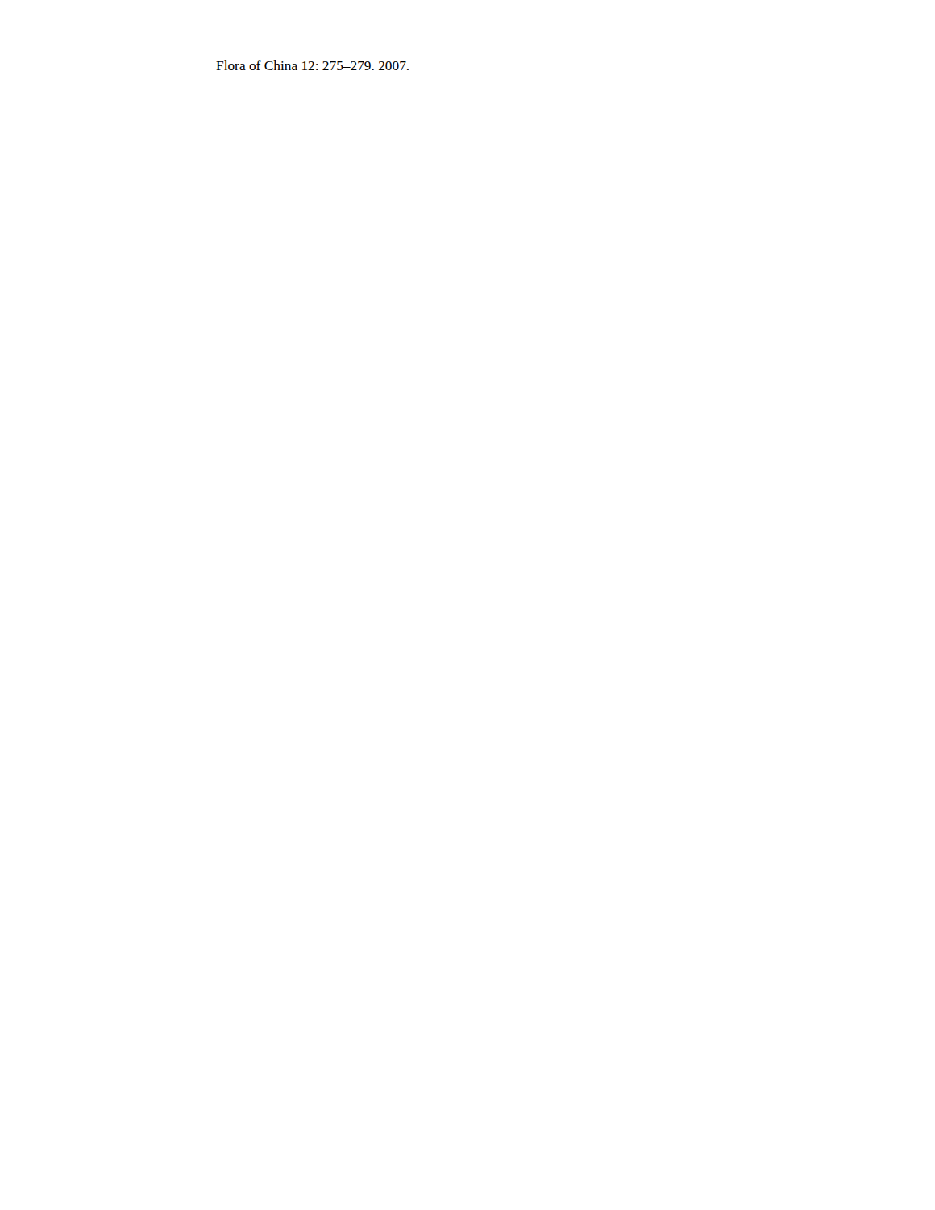Flora of China 12: 275–279. 2007.